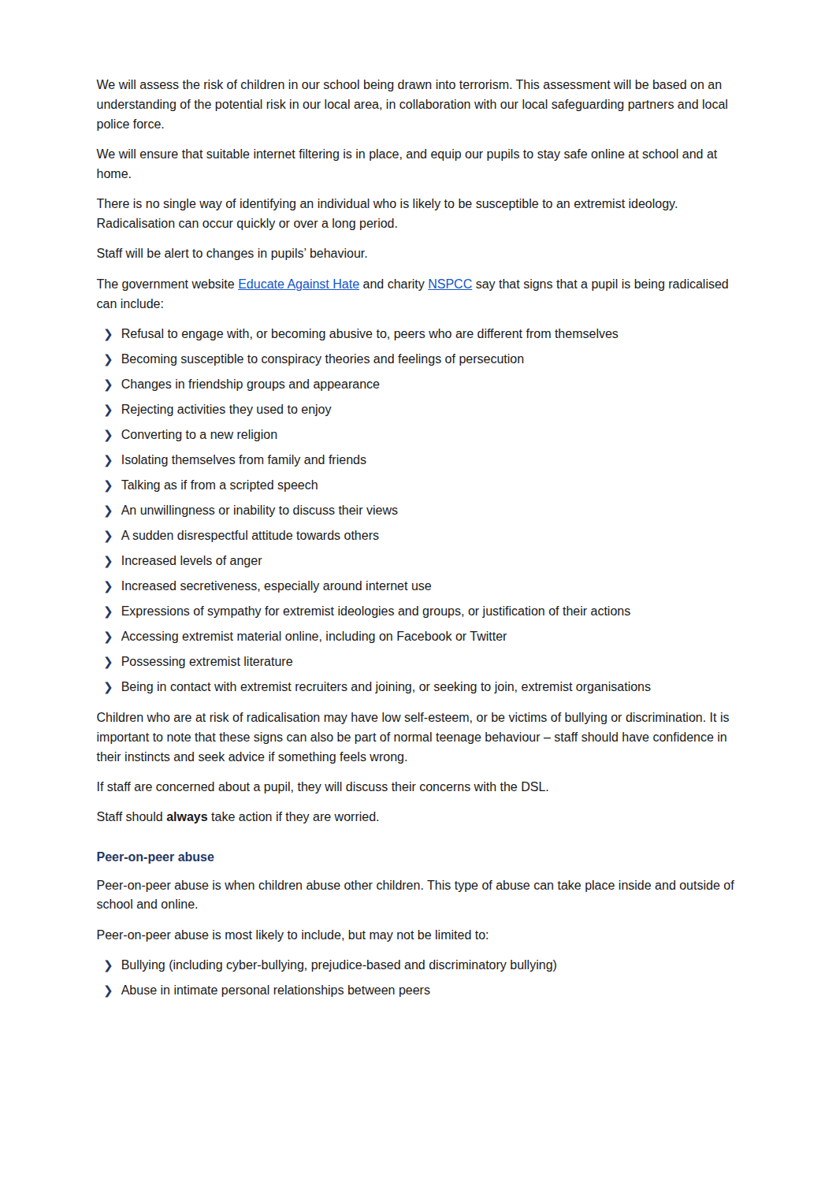We will assess the risk of children in our school being drawn into terrorism. This assessment will be based on an understanding of the potential risk in our local area, in collaboration with our local safeguarding partners and local police force.
We will ensure that suitable internet filtering is in place, and equip our pupils to stay safe online at school and at home.
There is no single way of identifying an individual who is likely to be susceptible to an extremist ideology. Radicalisation can occur quickly or over a long period.
Staff will be alert to changes in pupils’ behaviour.
The government website Educate Against Hate and charity NSPCC say that signs that a pupil is being radicalised can include:
Refusal to engage with, or becoming abusive to, peers who are different from themselves
Becoming susceptible to conspiracy theories and feelings of persecution
Changes in friendship groups and appearance
Rejecting activities they used to enjoy
Converting to a new religion
Isolating themselves from family and friends
Talking as if from a scripted speech
An unwillingness or inability to discuss their views
A sudden disrespectful attitude towards others
Increased levels of anger
Increased secretiveness, especially around internet use
Expressions of sympathy for extremist ideologies and groups, or justification of their actions
Accessing extremist material online, including on Facebook or Twitter
Possessing extremist literature
Being in contact with extremist recruiters and joining, or seeking to join, extremist organisations
Children who are at risk of radicalisation may have low self-esteem, or be victims of bullying or discrimination. It is important to note that these signs can also be part of normal teenage behaviour – staff should have confidence in their instincts and seek advice if something feels wrong.
If staff are concerned about a pupil, they will discuss their concerns with the DSL.
Staff should always take action if they are worried.
Peer-on-peer abuse
Peer-on-peer abuse is when children abuse other children. This type of abuse can take place inside and outside of school and online.
Peer-on-peer abuse is most likely to include, but may not be limited to:
Bullying (including cyber-bullying, prejudice-based and discriminatory bullying)
Abuse in intimate personal relationships between peers